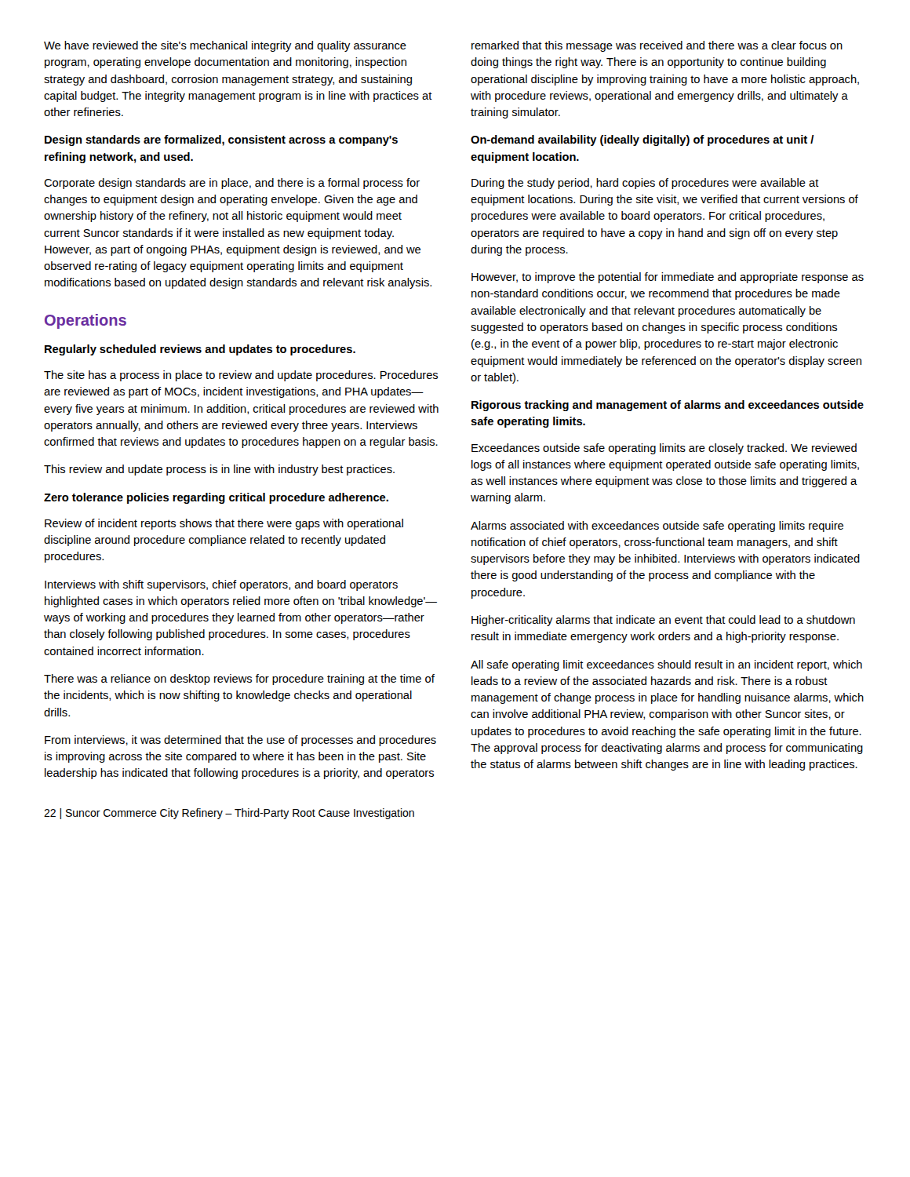We have reviewed the site's mechanical integrity and quality assurance program, operating envelope documentation and monitoring, inspection strategy and dashboard, corrosion management strategy, and sustaining capital budget. The integrity management program is in line with practices at other refineries.
Design standards are formalized, consistent across a company's refining network, and used.
Corporate design standards are in place, and there is a formal process for changes to equipment design and operating envelope. Given the age and ownership history of the refinery, not all historic equipment would meet current Suncor standards if it were installed as new equipment today. However, as part of ongoing PHAs, equipment design is reviewed, and we observed re-rating of legacy equipment operating limits and equipment modifications based on updated design standards and relevant risk analysis.
Operations
Regularly scheduled reviews and updates to procedures.
The site has a process in place to review and update procedures. Procedures are reviewed as part of MOCs, incident investigations, and PHA updates—every five years at minimum. In addition, critical procedures are reviewed with operators annually, and others are reviewed every three years. Interviews confirmed that reviews and updates to procedures happen on a regular basis.
This review and update process is in line with industry best practices.
Zero tolerance policies regarding critical procedure adherence.
Review of incident reports shows that there were gaps with operational discipline around procedure compliance related to recently updated procedures.
Interviews with shift supervisors, chief operators, and board operators highlighted cases in which operators relied more often on 'tribal knowledge'—ways of working and procedures they learned from other operators—rather than closely following published procedures. In some cases, procedures contained incorrect information.
There was a reliance on desktop reviews for procedure training at the time of the incidents, which is now shifting to knowledge checks and operational drills.
From interviews, it was determined that the use of processes and procedures is improving across the site compared to where it has been in the past. Site leadership has indicated that following procedures is a priority, and operators remarked that this message was received and there was a clear focus on doing things the right way. There is an opportunity to continue building operational discipline by improving training to have a more holistic approach, with procedure reviews, operational and emergency drills, and ultimately a training simulator.
On-demand availability (ideally digitally) of procedures at unit / equipment location.
During the study period, hard copies of procedures were available at equipment locations. During the site visit, we verified that current versions of procedures were available to board operators. For critical procedures, operators are required to have a copy in hand and sign off on every step during the process.
However, to improve the potential for immediate and appropriate response as non-standard conditions occur, we recommend that procedures be made available electronically and that relevant procedures automatically be suggested to operators based on changes in specific process conditions (e.g., in the event of a power blip, procedures to re-start major electronic equipment would immediately be referenced on the operator's display screen or tablet).
Rigorous tracking and management of alarms and exceedances outside safe operating limits.
Exceedances outside safe operating limits are closely tracked. We reviewed logs of all instances where equipment operated outside safe operating limits, as well instances where equipment was close to those limits and triggered a warning alarm.
Alarms associated with exceedances outside safe operating limits require notification of chief operators, cross-functional team managers, and shift supervisors before they may be inhibited. Interviews with operators indicated there is good understanding of the process and compliance with the procedure.
Higher-criticality alarms that indicate an event that could lead to a shutdown result in immediate emergency work orders and a high-priority response.
All safe operating limit exceedances should result in an incident report, which leads to a review of the associated hazards and risk. There is a robust management of change process in place for handling nuisance alarms, which can involve additional PHA review, comparison with other Suncor sites, or updates to procedures to avoid reaching the safe operating limit in the future. The approval process for deactivating alarms and process for communicating the status of alarms between shift changes are in line with leading practices.
22 | Suncor Commerce City Refinery – Third-Party Root Cause Investigation